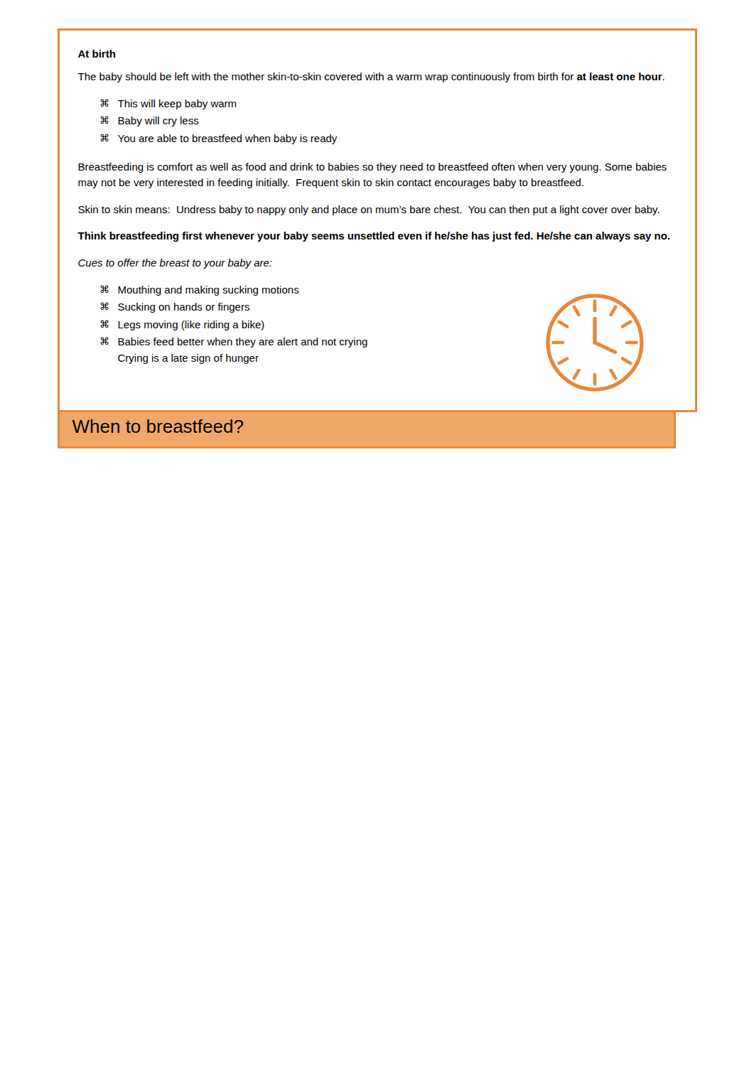At birth
The baby should be left with the mother skin-to-skin covered with a warm wrap continuously from birth for at least one hour.
This will keep baby warm
Baby will cry less
You are able to breastfeed when baby is ready
Breastfeeding is comfort as well as food and drink to babies so they need to breastfeed often when very young. Some babies may not be very interested in feeding initially. Frequent skin to skin contact encourages baby to breastfeed.
Skin to skin means: Undress baby to nappy only and place on mum’s bare chest. You can then put a light cover over baby.
Think breastfeeding first whenever your baby seems unsettled even if he/she has just fed. He/she can always say no.
Cues to offer the breast to your baby are:
Mouthing and making sucking motions
Sucking on hands or fingers
Legs moving (like riding a bike)
Babies feed better when they are alert and not cryingCrying is a late sign of hunger
When to breastfeed?